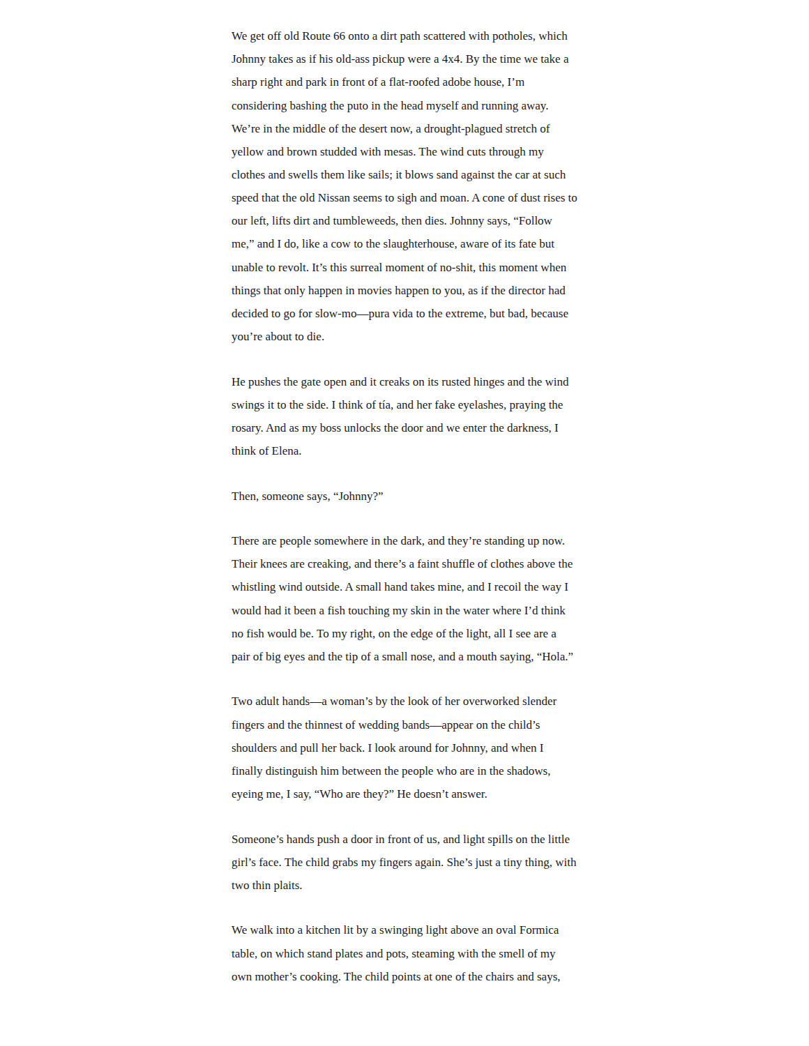We get off old Route 66 onto a dirt path scattered with potholes, which Johnny takes as if his old-ass pickup were a 4x4. By the time we take a sharp right and park in front of a flat-roofed adobe house, I’m considering bashing the puto in the head myself and running away. We’re in the middle of the desert now, a drought-plagued stretch of yellow and brown studded with mesas. The wind cuts through my clothes and swells them like sails; it blows sand against the car at such speed that the old Nissan seems to sigh and moan. A cone of dust rises to our left, lifts dirt and tumbleweeds, then dies. Johnny says, “Follow me,” and I do, like a cow to the slaughterhouse, aware of its fate but unable to revolt. It’s this surreal moment of no-shit, this moment when things that only happen in movies happen to you, as if the director had decided to go for slow-mo—pura vida to the extreme, but bad, because you’re about to die.
He pushes the gate open and it creaks on its rusted hinges and the wind swings it to the side. I think of tía, and her fake eyelashes, praying the rosary. And as my boss unlocks the door and we enter the darkness, I think of Elena.
Then, someone says, “Johnny?”
There are people somewhere in the dark, and they’re standing up now. Their knees are creaking, and there’s a faint shuffle of clothes above the whistling wind outside. A small hand takes mine, and I recoil the way I would had it been a fish touching my skin in the water where I’d think no fish would be. To my right, on the edge of the light, all I see are a pair of big eyes and the tip of a small nose, and a mouth saying, “Hola.”
Two adult hands—a woman’s by the look of her overworked slender fingers and the thinnest of wedding bands—appear on the child’s shoulders and pull her back. I look around for Johnny, and when I finally distinguish him between the people who are in the shadows, eyeing me, I say, “Who are they?” He doesn’t answer.
Someone’s hands push a door in front of us, and light spills on the little girl’s face. The child grabs my fingers again. She’s just a tiny thing, with two thin plaits.
We walk into a kitchen lit by a swinging light above an oval Formica table, on which stand plates and pots, steaming with the smell of my own mother’s cooking. The child points at one of the chairs and says,